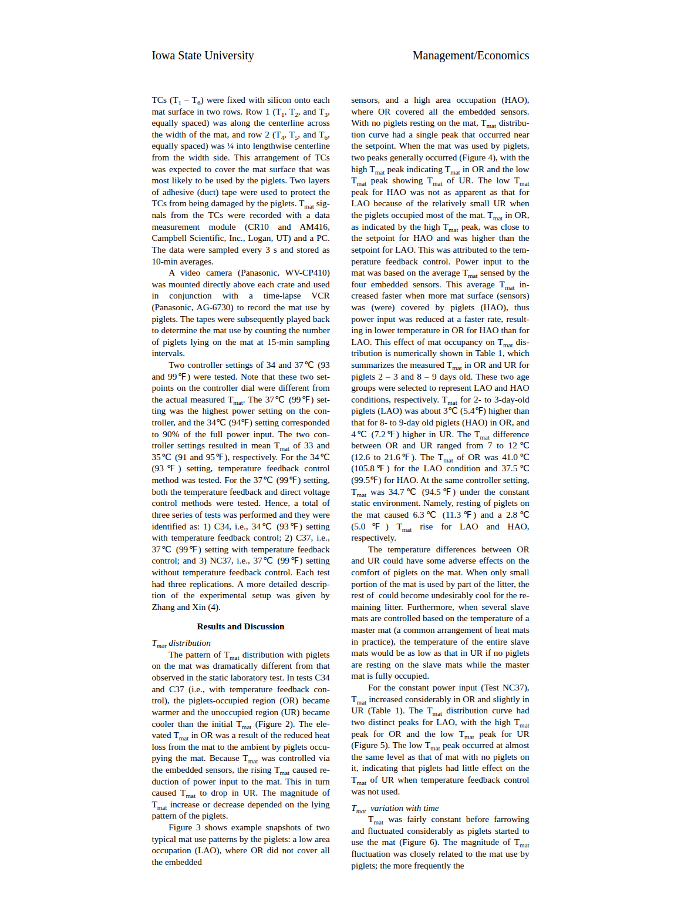Iowa State University
Management/Economics
TCs (T1 – T6) were fixed with silicon onto each mat surface in two rows. Row 1 (T1, T2, and T3, equally spaced) was along the centerline across the width of the mat, and row 2 (T4, T5, and T6, equally spaced) was ¼ into lengthwise centerline from the width side. This arrangement of TCs was expected to cover the mat surface that was most likely to be used by the piglets. Two layers of adhesive (duct) tape were used to protect the TCs from being damaged by the piglets. Tmat signals from the TCs were recorded with a data measurement module (CR10 and AM416, Campbell Scientific, Inc., Logan, UT) and a PC. The data were sampled every 3 s and stored as 10-min averages.
A video camera (Panasonic, WV-CP410) was mounted directly above each crate and used in conjunction with a time-lapse VCR (Panasonic, AG-6730) to record the mat use by piglets. The tapes were subsequently played back to determine the mat use by counting the number of piglets lying on the mat at 15-min sampling intervals.
Two controller settings of 34 and 37℃ (93 and 99℉) were tested. Note that these two setpoints on the controller dial were different from the actual measured Tmat. The 37℃ (99℉) setting was the highest power setting on the controller, and the 34℃ (94℉) setting corresponded to 90% of the full power input. The two controller settings resulted in mean Tmat of 33 and 35℃ (91 and 95℉), respectively. For the 34℃ (93℉) setting, temperature feedback control method was tested. For the 37℃ (99℉) setting, both the temperature feedback and direct voltage control methods were tested. Hence, a total of three series of tests was performed and they were identified as: 1) C34, i.e., 34℃ (93℉) setting with temperature feedback control; 2) C37, i.e., 37℃ (99℉) setting with temperature feedback control; and 3) NC37, i.e., 37℃ (99℉) setting without temperature feedback control. Each test had three replications. A more detailed description of the experimental setup was given by Zhang and Xin (4).
Results and Discussion
Tmat distribution
The pattern of Tmat distribution with piglets on the mat was dramatically different from that observed in the static laboratory test. In tests C34 and C37 (i.e., with temperature feedback control), the piglets-occupied region (OR) became warmer and the unoccupied region (UR) became cooler than the initial Tmat (Figure 2). The elevated Tmat in OR was a result of the reduced heat loss from the mat to the ambient by piglets occupying the mat. Because Tmat was controlled via the embedded sensors, the rising Tmat caused reduction of power input to the mat. This in turn caused Tmat to drop in UR. The magnitude of Tmat increase or decrease depended on the lying pattern of the piglets.
Figure 3 shows example snapshots of two typical mat use patterns by the piglets: a low area occupation (LAO), where OR did not cover all the embedded
sensors, and a high area occupation (HAO), where OR covered all the embedded sensors. With no piglets resting on the mat, Tmat distribution curve had a single peak that occurred near the setpoint. When the mat was used by piglets, two peaks generally occurred (Figure 4), with the high Tmat peak indicating Tmat in OR and the low Tmat peak showing Tmat of UR. The low Tmat peak for HAO was not as apparent as that for LAO because of the relatively small UR when the piglets occupied most of the mat. Tmat in OR, as indicated by the high Tmat peak, was close to the setpoint for HAO and was higher than the setpoint for LAO. This was attributed to the temperature feedback control. Power input to the mat was based on the average Tmat sensed by the four embedded sensors. This average Tmat increased faster when more mat surface (sensors) was (were) covered by piglets (HAO), thus power input was reduced at a faster rate, resulting in lower temperature in OR for HAO than for LAO. This effect of mat occupancy on Tmat distribution is numerically shown in Table 1, which summarizes the measured Tmat in OR and UR for piglets 2 – 3 and 8 – 9 days old. These two age groups were selected to represent LAO and HAO conditions, respectively. Tmat for 2- to 3-day-old piglets (LAO) was about 3℃ (5.4℉) higher than that for 8- to 9-day old piglets (HAO) in OR, and 4℃ (7.2℉) higher in UR. The Tmat difference between OR and UR ranged from 7 to 12℃ (12.6 to 21.6℉). The Tmat of OR was 41.0℃ (105.8℉) for the LAO condition and 37.5℃ (99.5℉) for HAO. At the same controller setting, Tmat was 34.7℃ (94.5℉) under the constant static environment. Namely, resting of piglets on the mat caused 6.3℃ (11.3℉) and a 2.8℃ (5.0℉) Tmat rise for LAO and HAO, respectively.
The temperature differences between OR and UR could have some adverse effects on the comfort of piglets on the mat. When only small portion of the mat is used by part of the litter, the rest of could become undesirably cool for the remaining litter. Furthermore, when several slave mats are controlled based on the temperature of a master mat (a common arrangement of heat mats in practice), the temperature of the entire slave mats would be as low as that in UR if no piglets are resting on the slave mats while the master mat is fully occupied.
For the constant power input (Test NC37), Tmat increased considerably in OR and slightly in UR (Table 1). The Tmat distribution curve had two distinct peaks for LAO, with the high Tmat peak for OR and the low Tmat peak for UR (Figure 5). The low Tmat peak occurred at almost the same level as that of mat with no piglets on it, indicating that piglets had little effect on the Tmat of UR when temperature feedback control was not used.
Tmat variation with time
Tmat was fairly constant before farrowing and fluctuated considerably as piglets started to use the mat (Figure 6). The magnitude of Tmat fluctuation was closely related to the mat use by piglets; the more frequently the